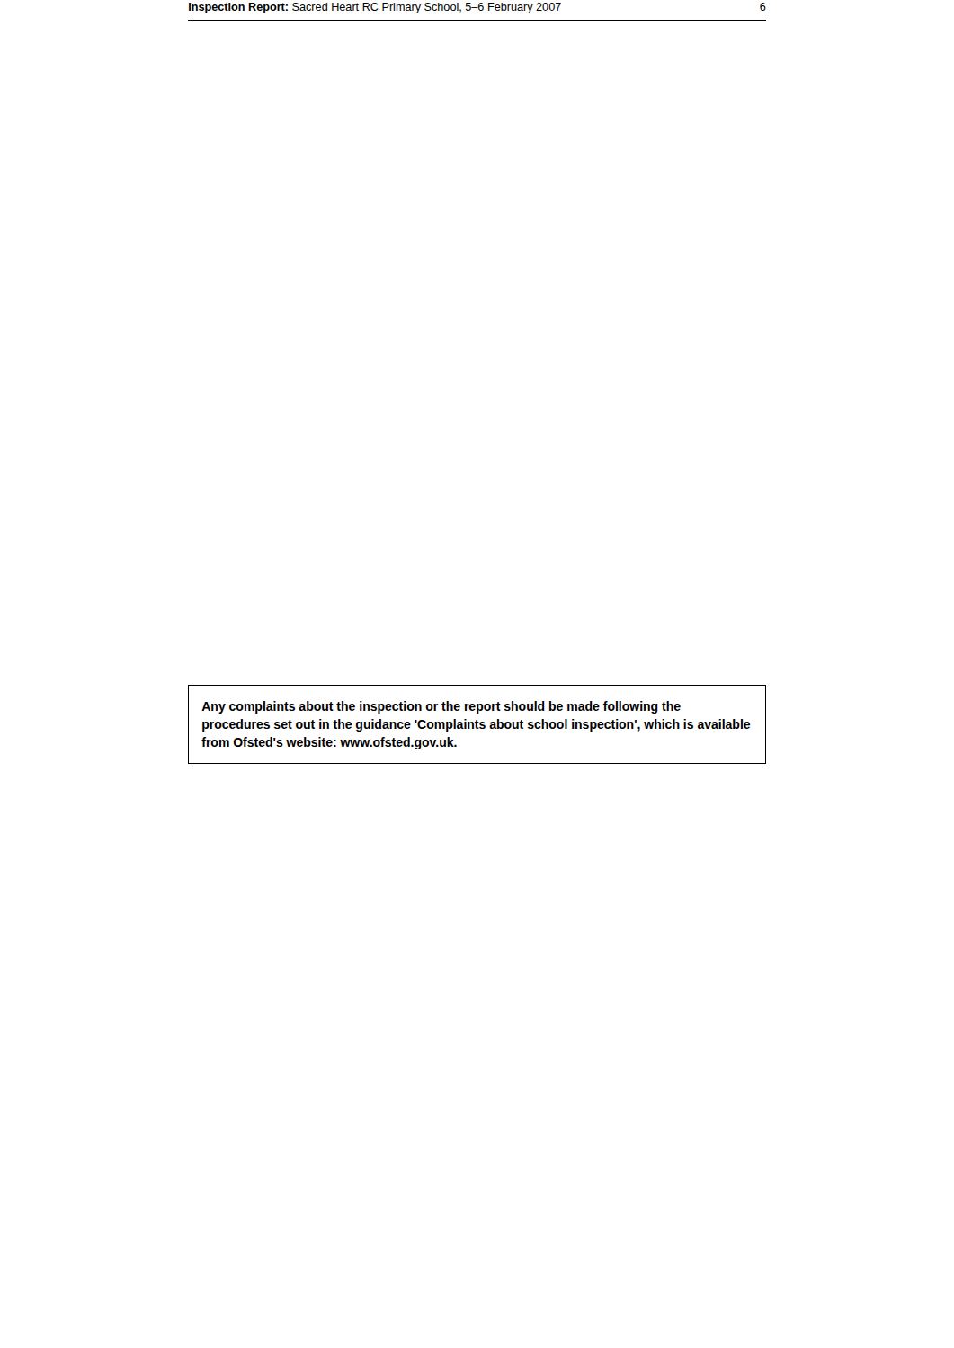Inspection Report: Sacred Heart RC Primary School, 5–6 February 2007
6
Any complaints about the inspection or the report should be made following the procedures set out in the guidance 'Complaints about school inspection', which is available from Ofsted's website: www.ofsted.gov.uk.